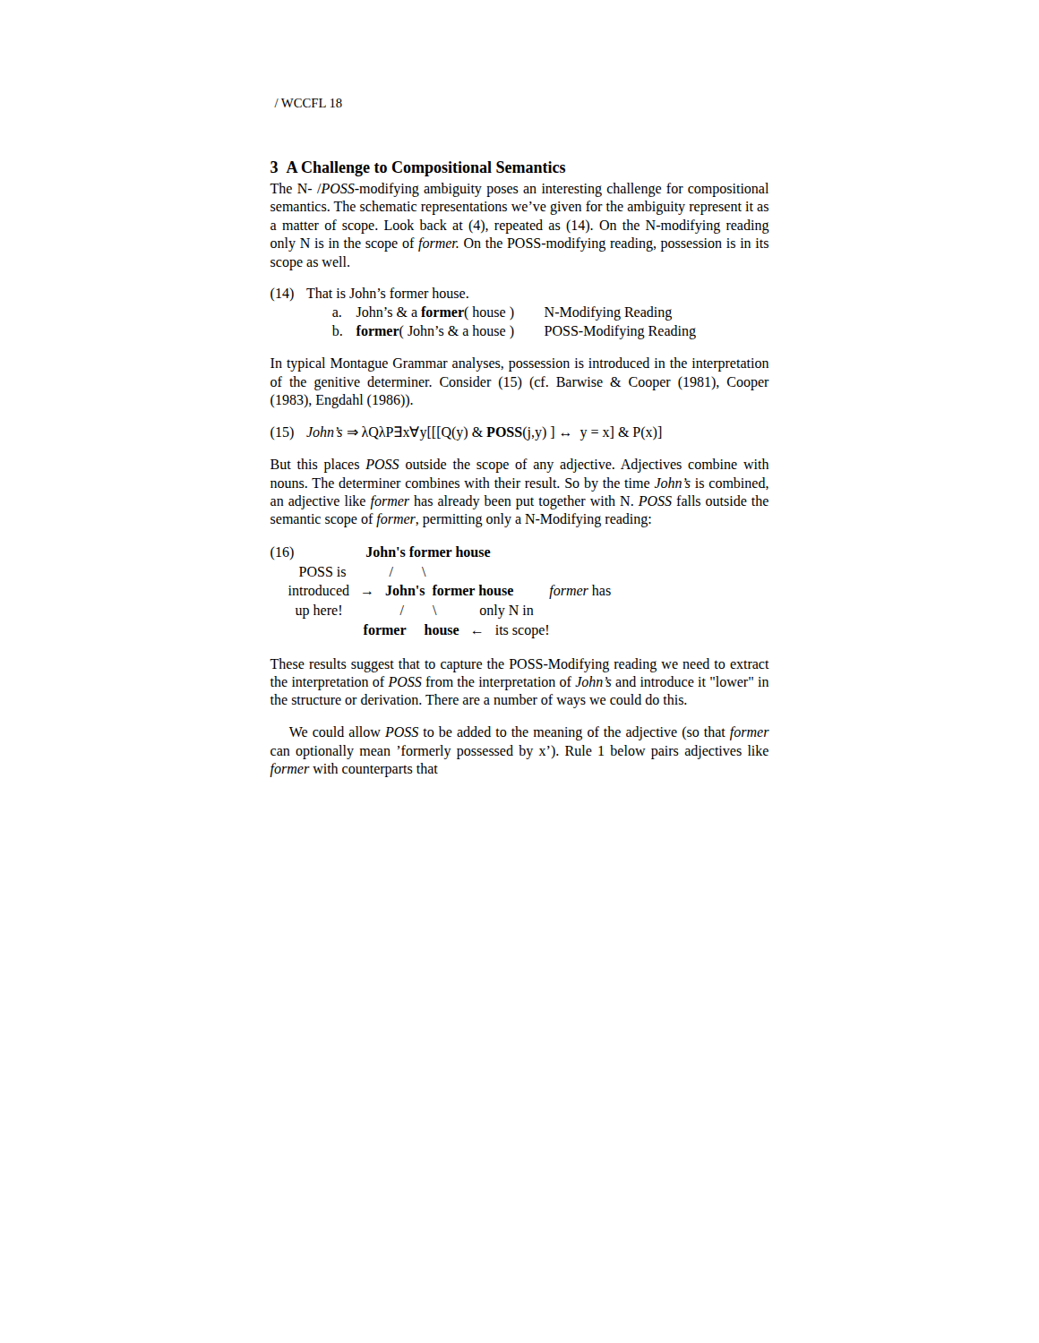/ WCCFL 18
3 A Challenge to Compositional Semantics
The N- /POSS-modifying ambiguity poses an interesting challenge for compositional semantics. The schematic representations we’ve given for the ambiguity represent it as a matter of scope. Look back at (4), repeated as (14). On the N-modifying reading only N is in the scope of former. On the POSS-modifying reading, possession is in its scope as well.
(14) That is John’s former house. a. John’s & a former( house )N-Modifying Reading b. former( John’s & a house )POSS-Modifying Reading
In typical Montague Grammar analyses, possession is introduced in the interpretation of the genitive determiner. Consider (15) (cf. Barwise & Cooper (1981), Cooper (1983), Engdahl (1986)).
(15) John’s ⇒ λQλP∃x∀y[[[Q(y) & POSS(j,y) ] ↔ y = x] & P(x)]
But this places POSS outside the scope of any adjective. Adjectives combine with nouns. The determiner combines with their result. So by the time John’s is combined, an adjective like former has already been put together with N. POSS falls outside the semantic scope of former, permitting only a N-Modifying reading:
(16) John's former house POSS is / \ introduced → John's former house former has up here! / \ only N in former house ← its scope!
These results suggest that to capture the POSS-Modifying reading we need to extract the interpretation of POSS from the interpretation of John’s and introduce it "lower" in the structure or derivation. There are a number of ways we could do this.
We could allow POSS to be added to the meaning of the adjective (so that former can optionally mean ’formerly possessed by x’). Rule 1 below pairs adjectives like former with counterparts that